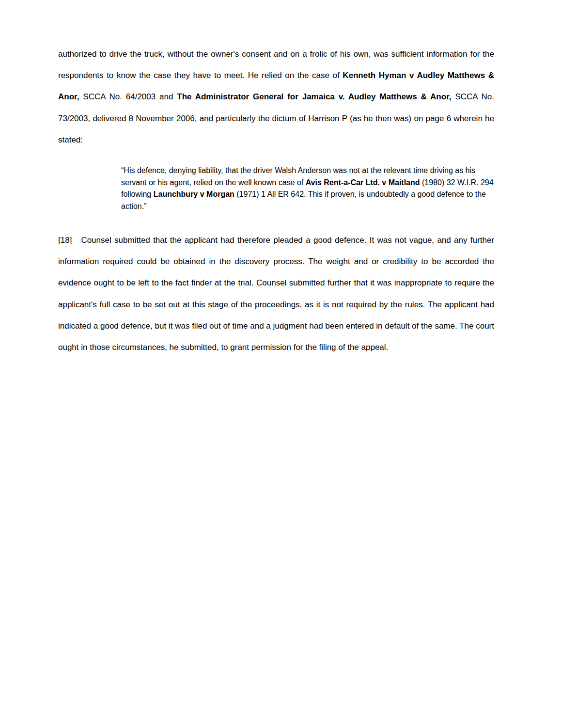authorized to drive the truck, without the owner's consent and on a frolic of his own, was sufficient information for the respondents to know the case they have to meet. He relied on the case of Kenneth Hyman v Audley Matthews & Anor, SCCA No. 64/2003 and The Administrator General for Jamaica v. Audley Matthews & Anor, SCCA No. 73/2003, delivered 8 November 2006, and particularly the dictum of Harrison P (as he then was) on page 6 wherein he stated:
“His defence, denying liability, that the driver Walsh Anderson was not at the relevant time driving as his servant or his agent, relied on the well known case of Avis Rent-a-Car Ltd. v Maitland (1980) 32 W.I.R. 294 following Launchbury v Morgan (1971) 1 All ER 642. This if proven, is undoubtedly a good defence to the action.”
[18] Counsel submitted that the applicant had therefore pleaded a good defence. It was not vague, and any further information required could be obtained in the discovery process. The weight and or credibility to be accorded the evidence ought to be left to the fact finder at the trial. Counsel submitted further that it was inappropriate to require the applicant's full case to be set out at this stage of the proceedings, as it is not required by the rules. The applicant had indicated a good defence, but it was filed out of time and a judgment had been entered in default of the same. The court ought in those circumstances, he submitted, to grant permission for the filing of the appeal.